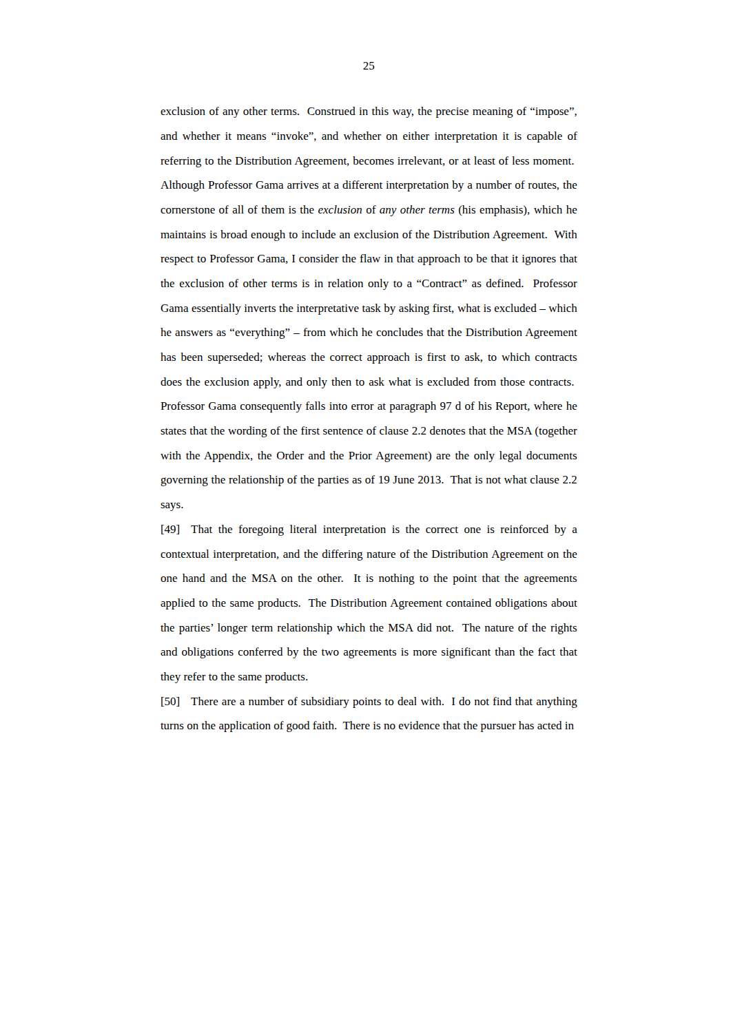25
exclusion of any other terms. Construed in this way, the precise meaning of “impose”, and whether it means “invoke”, and whether on either interpretation it is capable of referring to the Distribution Agreement, becomes irrelevant, or at least of less moment. Although Professor Gama arrives at a different interpretation by a number of routes, the cornerstone of all of them is the exclusion of any other terms (his emphasis), which he maintains is broad enough to include an exclusion of the Distribution Agreement. With respect to Professor Gama, I consider the flaw in that approach to be that it ignores that the exclusion of other terms is in relation only to a “Contract” as defined. Professor Gama essentially inverts the interpretative task by asking first, what is excluded – which he answers as “everything” – from which he concludes that the Distribution Agreement has been superseded; whereas the correct approach is first to ask, to which contracts does the exclusion apply, and only then to ask what is excluded from those contracts. Professor Gama consequently falls into error at paragraph 97 d of his Report, where he states that the wording of the first sentence of clause 2.2 denotes that the MSA (together with the Appendix, the Order and the Prior Agreement) are the only legal documents governing the relationship of the parties as of 19 June 2013. That is not what clause 2.2 says.
[49] That the foregoing literal interpretation is the correct one is reinforced by a contextual interpretation, and the differing nature of the Distribution Agreement on the one hand and the MSA on the other. It is nothing to the point that the agreements applied to the same products. The Distribution Agreement contained obligations about the parties’ longer term relationship which the MSA did not. The nature of the rights and obligations conferred by the two agreements is more significant than the fact that they refer to the same products.
[50] There are a number of subsidiary points to deal with. I do not find that anything turns on the application of good faith. There is no evidence that the pursuer has acted in